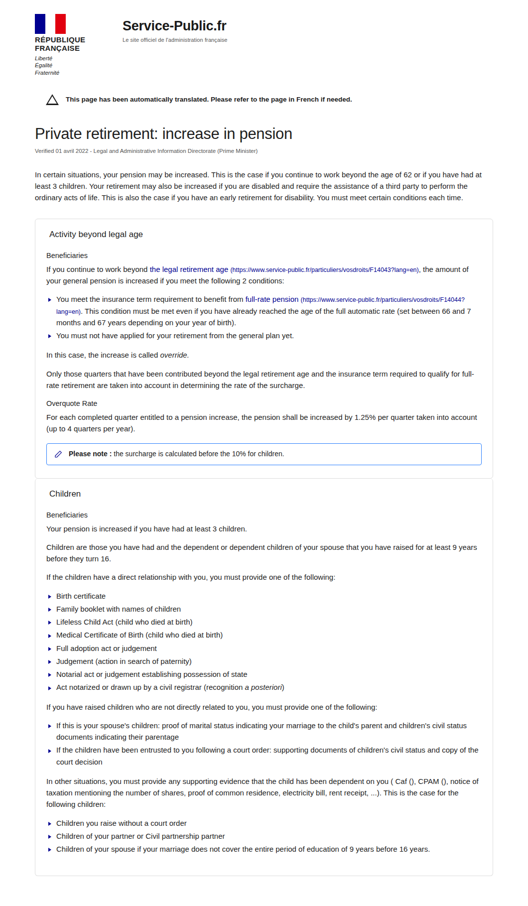République
Française
Liberté
Égalité
Fraternité
Service-Public.fr
Le site officiel de l'administration française
This page has been automatically translated. Please refer to the page in French if needed.
Private retirement: increase in pension
Verified 01 avril 2022 - Legal and Administrative Information Directorate (Prime Minister)
In certain situations, your pension may be increased. This is the case if you continue to work beyond the age of 62 or if you have had at least 3 children. Your retirement may also be increased if you are disabled and require the assistance of a third party to perform the ordinary acts of life. This is also the case if you have an early retirement for disability. You must meet certain conditions each time.
Activity beyond legal age
Beneficiaries
If you continue to work beyond the legal retirement age (https://www.service-public.fr/particuliers/vosdroits/F14043?lang=en), the amount of your general pension is increased if you meet the following 2 conditions:
You meet the insurance term requirement to benefit from full-rate pension (https://www.service-public.fr/particuliers/vosdroits/F14044?lang=en). This condition must be met even if you have already reached the age of the full automatic rate (set between 66 and 7 months and 67 years depending on your year of birth).
You must not have applied for your retirement from the general plan yet.
In this case, the increase is called override.
Only those quarters that have been contributed beyond the legal retirement age and the insurance term required to qualify for full-rate retirement are taken into account in determining the rate of the surcharge.
Overquote Rate
For each completed quarter entitled to a pension increase, the pension shall be increased by 1.25% per quarter taken into account (up to 4 quarters per year).
Please note : the surcharge is calculated before the 10% for children.
Children
Beneficiaries
Your pension is increased if you have had at least 3 children.
Children are those you have had and the dependent or dependent children of your spouse that you have raised for at least 9 years before they turn 16.
If the children have a direct relationship with you, you must provide one of the following:
Birth certificate
Family booklet with names of children
Lifeless Child Act (child who died at birth)
Medical Certificate of Birth (child who died at birth)
Full adoption act or judgement
Judgement (action in search of paternity)
Notarial act or judgement establishing possession of state
Act notarized or drawn up by a civil registrar (recognition a posteriori)
If you have raised children who are not directly related to you, you must provide one of the following:
If this is your spouse's children: proof of marital status indicating your marriage to the child's parent and children's civil status documents indicating their parentage
If the children have been entrusted to you following a court order: supporting documents of children's civil status and copy of the court decision
In other situations, you must provide any supporting evidence that the child has been dependent on you ( Caf (), CPAM (), notice of taxation mentioning the number of shares, proof of common residence, electricity bill, rent receipt, ...). This is the case for the following children:
Children you raise without a court order
Children of your partner or Civil partnership partner
Children of your spouse if your marriage does not cover the entire period of education of 9 years before 16 years.